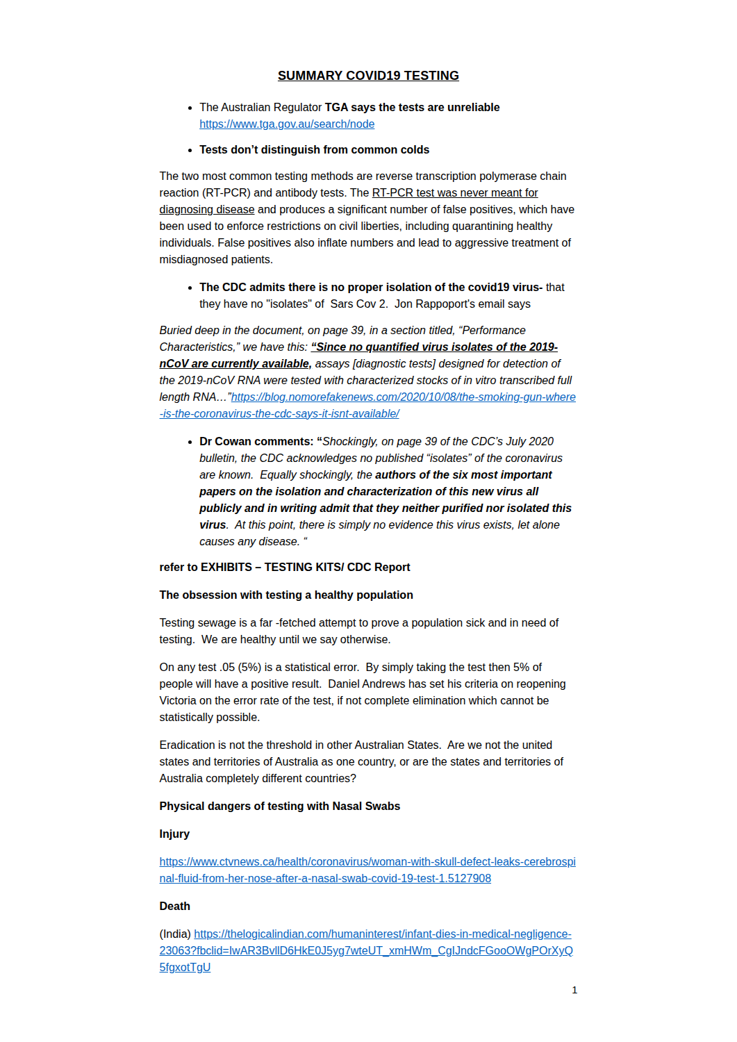SUMMARY COVID19 TESTING
The Australian Regulator TGA says the tests are unreliable
https://www.tga.gov.au/search/node
Tests don’t distinguish from common colds
The two most common testing methods are reverse transcription polymerase chain reaction (RT-PCR) and antibody tests. The RT-PCR test was never meant for diagnosing disease and produces a significant number of false positives, which have been used to enforce restrictions on civil liberties, including quarantining healthy individuals. False positives also inflate numbers and lead to aggressive treatment of misdiagnosed patients.
The CDC admits there is no proper isolation of the covid19 virus- that they have no "isolates" of Sars Cov 2. Jon Rappoport's email says
Buried deep in the document, on page 39, in a section titled, “Performance Characteristics,” we have this: “Since no quantified virus isolates of the 2019-nCoV are currently available, assays [diagnostic tests] designed for detection of the 2019-nCoV RNA were tested with characterized stocks of in vitro transcribed full length RNA…”https://blog.nomorefakenews.com/2020/10/08/the-smoking-gun-where-is-the-coronavirus-the-cdc-says-it-isnt-available/
Dr Cowan comments: “Shockingly, on page 39 of the CDC’s July 2020 bulletin, the CDC acknowledges no published “isolates” of the coronavirus are known. Equally shockingly, the authors of the six most important papers on the isolation and characterization of this new virus all publicly and in writing admit that they neither purified nor isolated this virus. At this point, there is simply no evidence this virus exists, let alone causes any disease. “
refer to EXHIBITS – TESTING KITS/ CDC Report
The obsession with testing a healthy population
Testing sewage is a far -fetched attempt to prove a population sick and in need of testing. We are healthy until we say otherwise.
On any test .05 (5%) is a statistical error. By simply taking the test then 5% of people will have a positive result. Daniel Andrews has set his criteria on reopening Victoria on the error rate of the test, if not complete elimination which cannot be statistically possible.
Eradication is not the threshold in other Australian States. Are we not the united states and territories of Australia as one country, or are the states and territories of Australia completely different countries?
Physical dangers of testing with Nasal Swabs
Injury
https://www.ctvnews.ca/health/coronavirus/woman-with-skull-defect-leaks-cerebrospinal-fluid-from-her-nose-after-a-nasal-swab-covid-19-test-1.5127908
Death
(India) https://thelogicalindian.com/humaninterest/infant-dies-in-medical-negligence-23063?fbclid=IwAR3BvllD6HkE0J5yg7wteUT_xmHWm_CgIJndcFGooOWgPOrXyQ5fgxotTgU
1